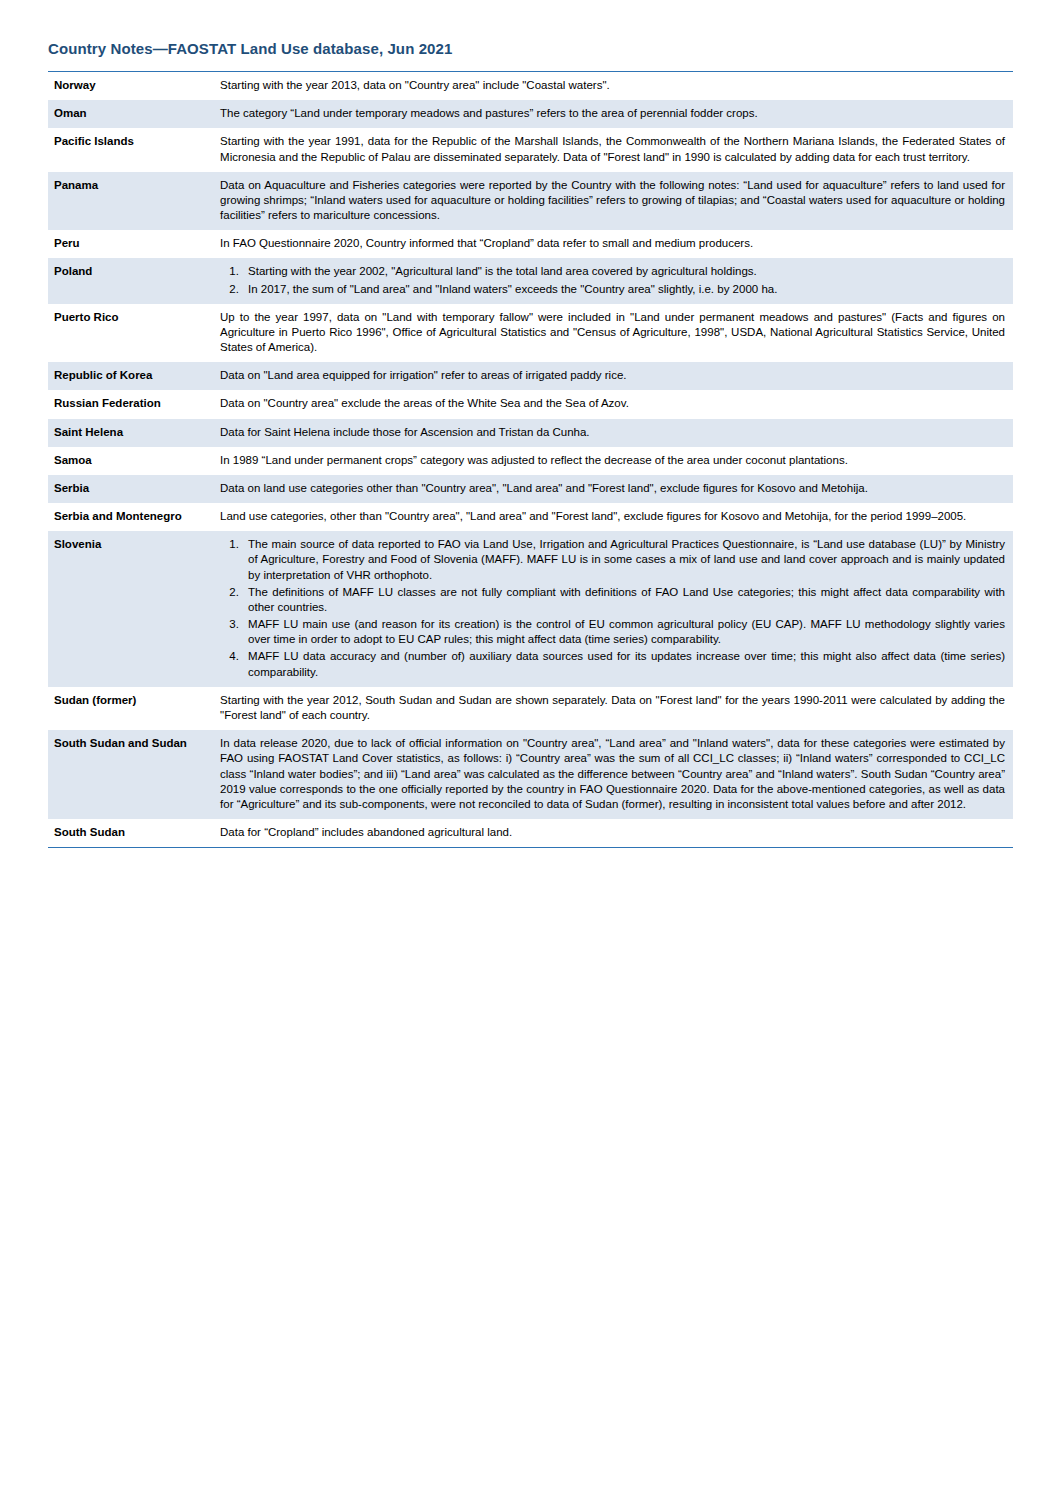Country Notes—FAOSTAT Land Use database, Jun 2021
| Norway | Starting with the year 2013, data on "Country area" include "Coastal waters". |
| Oman | The category “Land under temporary meadows and pastures” refers to the area of perennial fodder crops. |
| Pacific Islands | Starting with the year 1991, data for the Republic of the Marshall Islands, the Commonwealth of the Northern Mariana Islands, the Federated States of Micronesia and the Republic of Palau are disseminated separately. Data of "Forest land" in 1990 is calculated by adding data for each trust territory. |
| Panama | Data on Aquaculture and Fisheries categories were reported by the Country with the following notes: “Land used for aquaculture” refers to land used for growing shrimps; “Inland waters used for aquaculture or holding facilities” refers to growing of tilapias; and “Coastal waters used for aquaculture or holding facilities” refers to mariculture concessions. |
| Peru | In FAO Questionnaire 2020, Country informed that “Cropland” data refer to small and medium producers. |
| Poland | Starting with the year 2002, "Agricultural land" is the total land area covered by agricultural holdings. In 2017, the sum of "Land area" and "Inland waters" exceeds the "Country area" slightly, i.e. by 2000 ha. |
| Puerto Rico | Up to the year 1997, data on "Land with temporary fallow" were included in "Land under permanent meadows and pastures" (Facts and figures on Agriculture in Puerto Rico 1996", Office of Agricultural Statistics and "Census of Agriculture, 1998", USDA, National Agricultural Statistics Service, United States of America). |
| Republic of Korea | Data on "Land area equipped for irrigation" refer to areas of irrigated paddy rice. |
| Russian Federation | Data on "Country area" exclude the areas of the White Sea and the Sea of Azov. |
| Saint Helena | Data for Saint Helena include those for Ascension and Tristan da Cunha. |
| Samoa | In 1989 “Land under permanent crops” category was adjusted to reflect the decrease of the area under coconut plantations. |
| Serbia | Data on land use categories other than "Country area", "Land area" and "Forest land", exclude figures for Kosovo and Metohija. |
| Serbia and Montenegro | Land use categories, other than "Country area", "Land area" and "Forest land", exclude figures for Kosovo and Metohija, for the period 1999–2005. |
| Slovenia | The main source of data reported to FAO via Land Use, Irrigation and Agricultural Practices Questionnaire, is “Land use database (LU)” by Ministry of Agriculture, Forestry and Food of Slovenia (MAFF). MAFF LU is in some cases a mix of land use and land cover approach and is mainly updated by interpretation of VHR orthophoto. The definitions of MAFF LU classes are not fully compliant with definitions of FAO Land Use categories; this might affect data comparability with other countries. MAFF LU main use (and reason for its creation) is the control of EU common agricultural policy (EU CAP). MAFF LU methodology slightly varies over time in order to adopt to EU CAP rules; this might affect data (time series) comparability. MAFF LU data accuracy and (number of) auxiliary data sources used for its updates increase over time; this might also affect data (time series) comparability. |
| Sudan (former) | Starting with the year 2012, South Sudan and Sudan are shown separately. Data on "Forest land" for the years 1990-2011 were calculated by adding the "Forest land" of each country. |
| South Sudan and Sudan | In data release 2020, due to lack of official information on "Country area", “Land area” and "Inland waters", data for these categories were estimated by FAO using FAOSTAT Land Cover statistics, as follows: i) “Country area” was the sum of all CCI_LC classes; ii) “Inland waters” corresponded to CCI_LC class “Inland water bodies”; and iii) “Land area” was calculated as the difference between “Country area” and “Inland waters”. South Sudan “Country area” 2019 value corresponds to the one officially reported by the country in FAO Questionnaire 2020. Data for the above-mentioned categories, as well as data for “Agriculture” and its sub-components, were not reconciled to data of Sudan (former), resulting in inconsistent total values before and after 2012. |
| South Sudan | Data for “Cropland” includes abandoned agricultural land. |